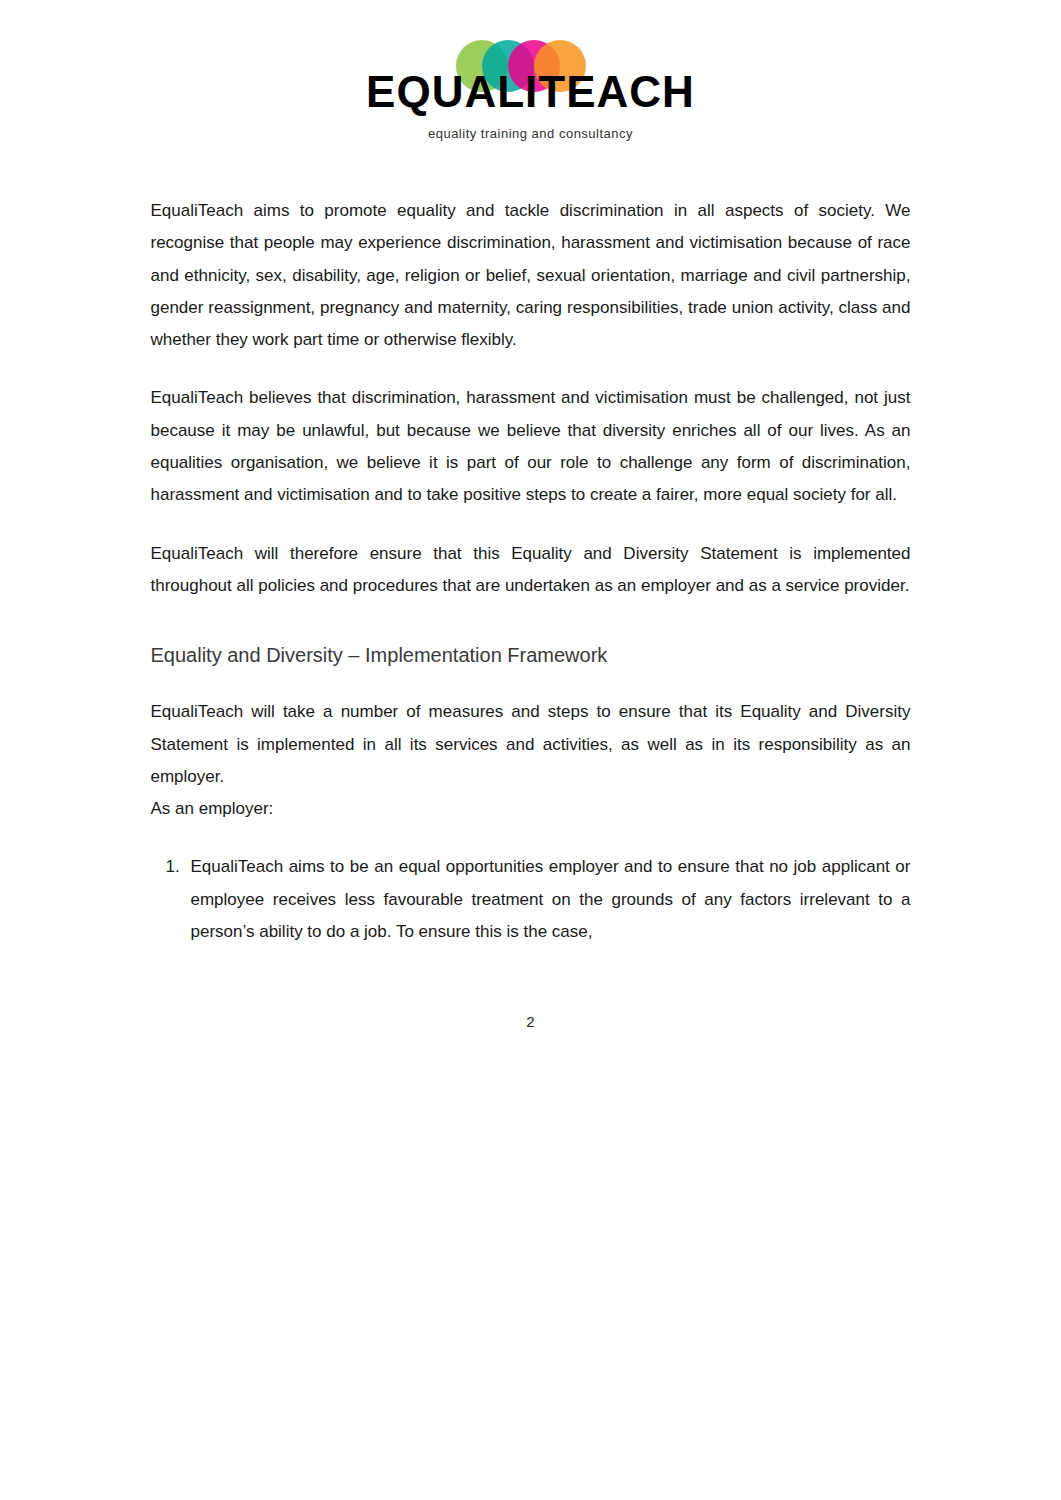EQUALITEACH
equality training and consultancy
EqualiTeach aims to promote equality and tackle discrimination in all aspects of society. We recognise that people may experience discrimination, harassment and victimisation because of race and ethnicity, sex, disability, age, religion or belief, sexual orientation, marriage and civil partnership, gender reassignment, pregnancy and maternity, caring responsibilities, trade union activity, class and whether they work part time or otherwise flexibly.
EqualiTeach believes that discrimination, harassment and victimisation must be challenged, not just because it may be unlawful, but because we believe that diversity enriches all of our lives. As an equalities organisation, we believe it is part of our role to challenge any form of discrimination, harassment and victimisation and to take positive steps to create a fairer, more equal society for all.
EqualiTeach will therefore ensure that this Equality and Diversity Statement is implemented throughout all policies and procedures that are undertaken as an employer and as a service provider.
Equality and Diversity – Implementation Framework
EqualiTeach will take a number of measures and steps to ensure that its Equality and Diversity Statement is implemented in all its services and activities, as well as in its responsibility as an employer.
As an employer:
EqualiTeach aims to be an equal opportunities employer and to ensure that no job applicant or employee receives less favourable treatment on the grounds of any factors irrelevant to a person’s ability to do a job. To ensure this is the case,
2